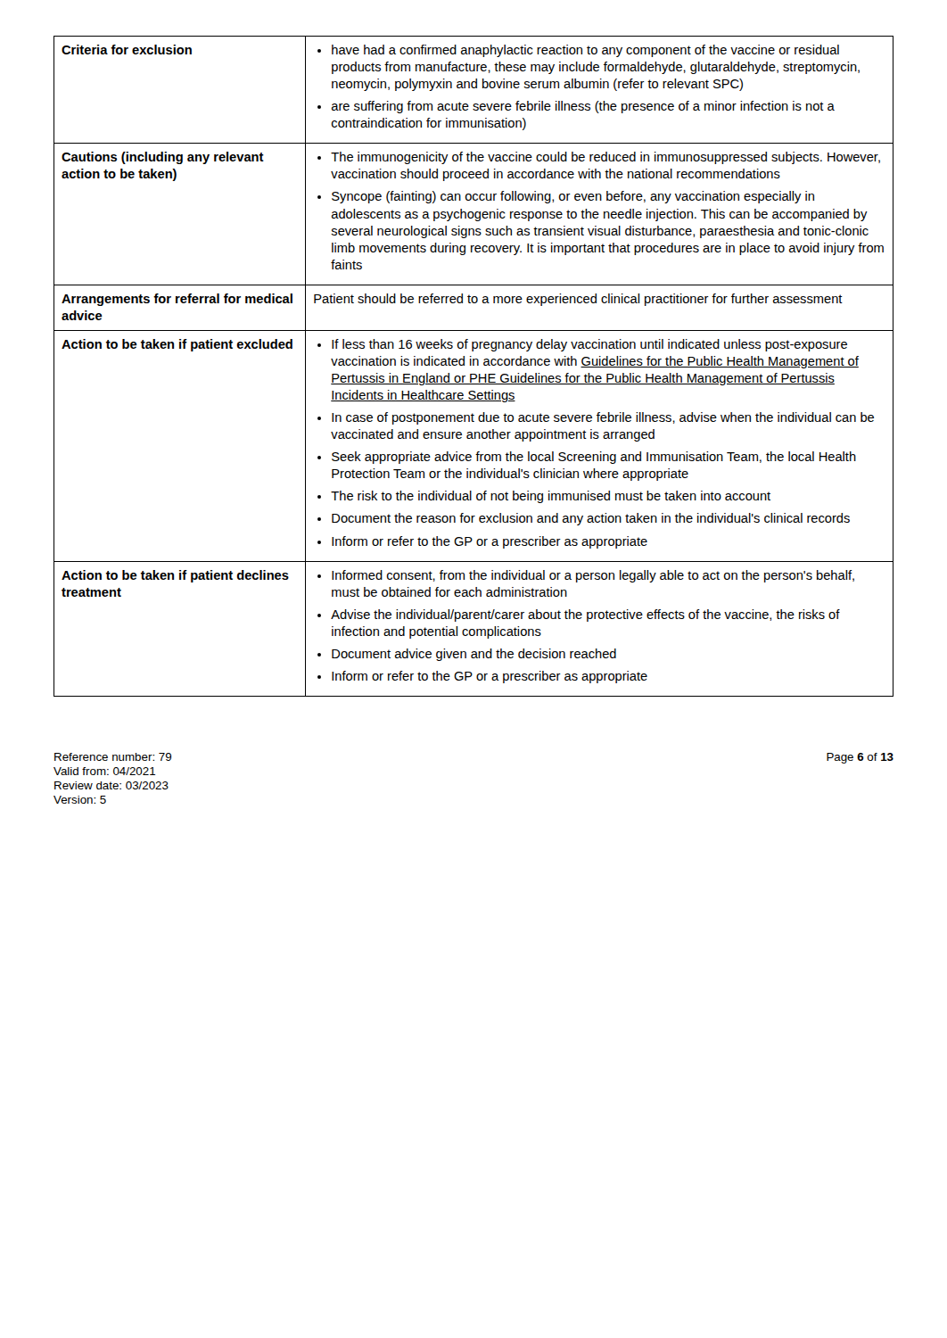| Criteria for exclusion | have had a confirmed anaphylactic reaction to any component of the vaccine or residual products from manufacture, these may include formaldehyde, glutaraldehyde, streptomycin, neomycin, polymyxin and bovine serum albumin (refer to relevant SPC) are suffering from acute severe febrile illness (the presence of a minor infection is not a contraindication for immunisation) |
| Cautions (including any relevant action to be taken) | The immunogenicity of the vaccine could be reduced in immunosuppressed subjects. However, vaccination should proceed in accordance with the national recommendations Syncope (fainting) can occur following, or even before, any vaccination especially in adolescents as a psychogenic response to the needle injection. This can be accompanied by several neurological signs such as transient visual disturbance, paraesthesia and tonic-clonic limb movements during recovery. It is important that procedures are in place to avoid injury from faints |
| Arrangements for referral for medical advice | Patient should be referred to a more experienced clinical practitioner for further assessment |
| Action to be taken if patient excluded | If less than 16 weeks of pregnancy delay vaccination until indicated unless post-exposure vaccination is indicated in accordance with Guidelines for the Public Health Management of Pertussis in England or PHE Guidelines for the Public Health Management of Pertussis Incidents in Healthcare Settings In case of postponement due to acute severe febrile illness, advise when the individual can be vaccinated and ensure another appointment is arranged Seek appropriate advice from the local Screening and Immunisation Team, the local Health Protection Team or the individual's clinician where appropriate The risk to the individual of not being immunised must be taken into account Document the reason for exclusion and any action taken in the individual's clinical records Inform or refer to the GP or a prescriber as appropriate |
| Action to be taken if patient declines treatment | Informed consent, from the individual or a person legally able to act on the person's behalf, must be obtained for each administration Advise the individual/parent/carer about the protective effects of the vaccine, the risks of infection and potential complications Document advice given and the decision reached Inform or refer to the GP or a prescriber as appropriate |
Page 6 of 13 Reference number: 79
Valid from: 04/2021
Review date: 03/2023
Version: 5